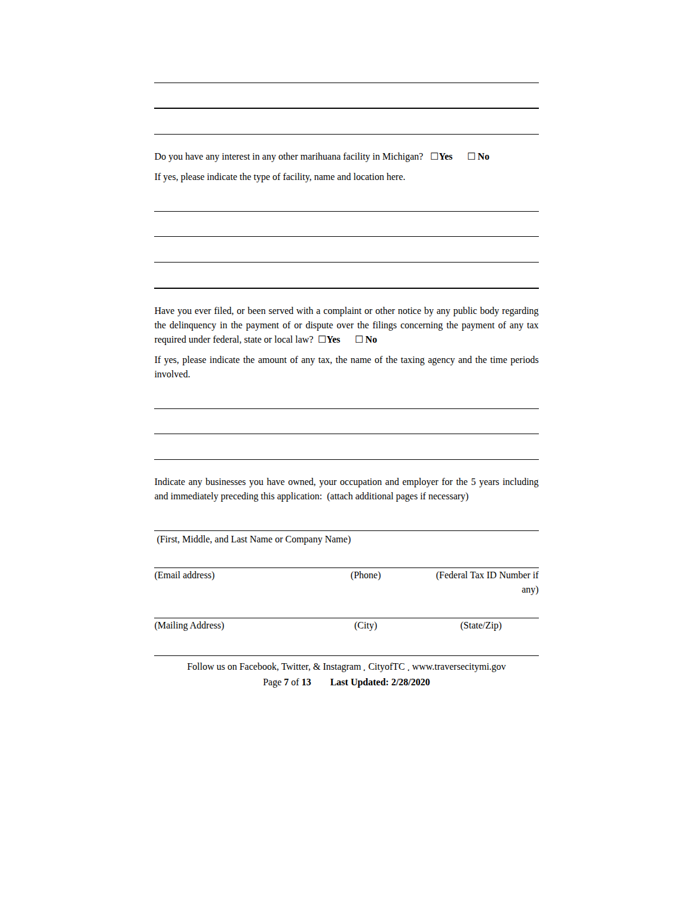Do you have any interest in any other marihuana facility in Michigan? ☐Yes ☐ No
If yes, please indicate the type of facility, name and location here.
Have you ever filed, or been served with a complaint or other notice by any public body regarding the delinquency in the payment of or dispute over the filings concerning the payment of any tax required under federal, state or local law? ☐Yes ☐ No
If yes, please indicate the amount of any tax, the name of the taxing agency and the time periods involved.
Indicate any businesses you have owned, your occupation and employer for the 5 years including and immediately preceding this application: (attach additional pages if necessary)
(First, Middle, and Last Name or Company Name)
| (Email address) | (Phone) | (Federal Tax ID Number if any) |
| (Mailing Address) | (City) | (State/Zip) |
Follow us on Facebook, Twitter, & Instagram ⸲ CityofTC ⸲ www.traversecitymi.gov
Page 7 of 13 Last Updated: 2/28/2020